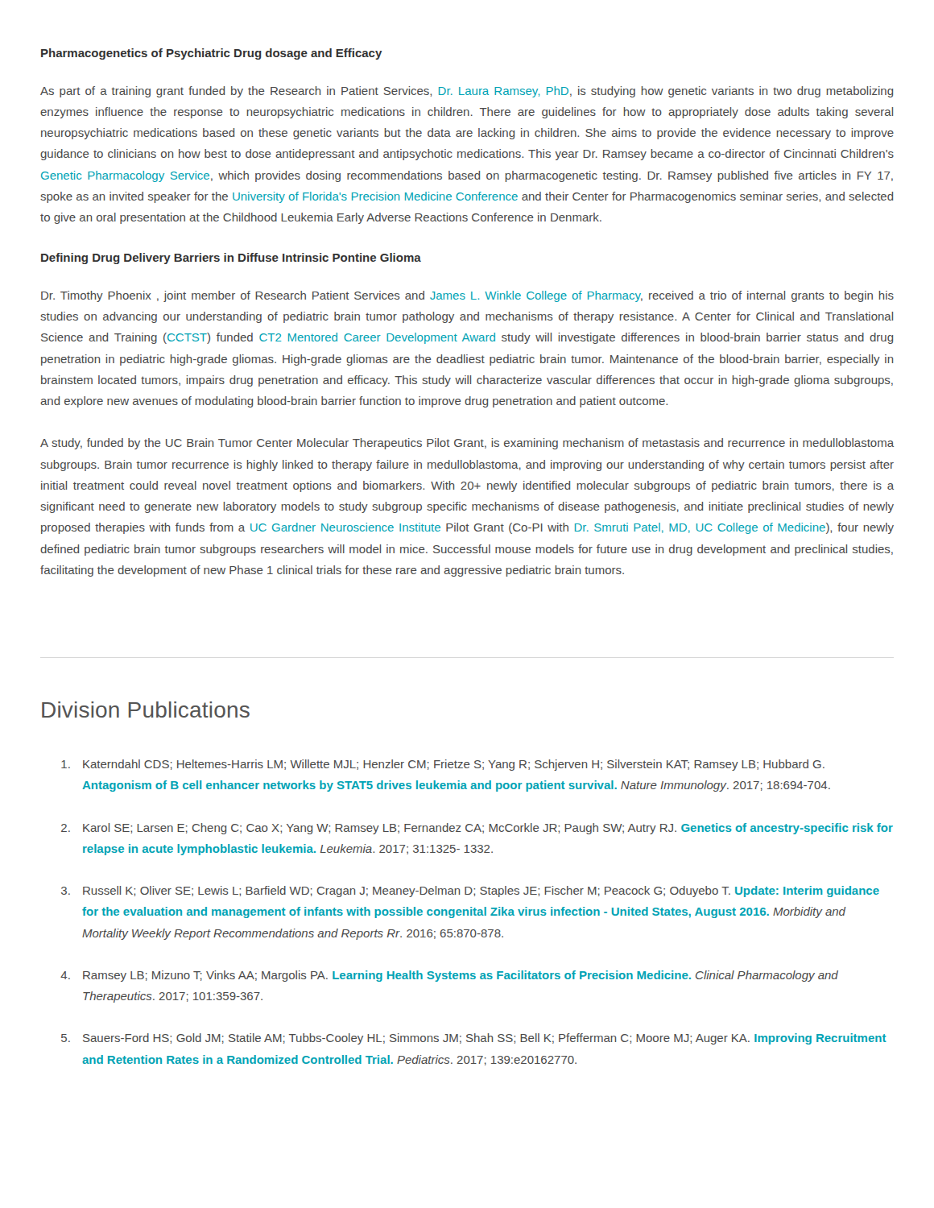Pharmacogenetics of Psychiatric Drug dosage and Efficacy
As part of a training grant funded by the Research in Patient Services, Dr. Laura Ramsey, PhD, is studying how genetic variants in two drug metabolizing enzymes influence the response to neuropsychiatric medications in children. There are guidelines for how to appropriately dose adults taking several neuropsychiatric medications based on these genetic variants but the data are lacking in children. She aims to provide the evidence necessary to improve guidance to clinicians on how best to dose antidepressant and antipsychotic medications. This year Dr. Ramsey became a co-director of Cincinnati Children's Genetic Pharmacology Service, which provides dosing recommendations based on pharmacogenetic testing. Dr. Ramsey published five articles in FY 17, spoke as an invited speaker for the University of Florida's Precision Medicine Conference and their Center for Pharmacogenomics seminar series, and selected to give an oral presentation at the Childhood Leukemia Early Adverse Reactions Conference in Denmark.
Defining Drug Delivery Barriers in Diffuse Intrinsic Pontine Glioma
Dr. Timothy Phoenix , joint member of Research Patient Services and James L. Winkle College of Pharmacy, received a trio of internal grants to begin his studies on advancing our understanding of pediatric brain tumor pathology and mechanisms of therapy resistance. A Center for Clinical and Translational Science and Training (CCTST) funded CT2 Mentored Career Development Award study will investigate differences in blood-brain barrier status and drug penetration in pediatric high-grade gliomas. High-grade gliomas are the deadliest pediatric brain tumor. Maintenance of the blood-brain barrier, especially in brainstem located tumors, impairs drug penetration and efficacy. This study will characterize vascular differences that occur in high-grade glioma subgroups, and explore new avenues of modulating blood-brain barrier function to improve drug penetration and patient outcome.
A study, funded by the UC Brain Tumor Center Molecular Therapeutics Pilot Grant, is examining mechanism of metastasis and recurrence in medulloblastoma subgroups. Brain tumor recurrence is highly linked to therapy failure in medulloblastoma, and improving our understanding of why certain tumors persist after initial treatment could reveal novel treatment options and biomarkers. With 20+ newly identified molecular subgroups of pediatric brain tumors, there is a significant need to generate new laboratory models to study subgroup specific mechanisms of disease pathogenesis, and initiate preclinical studies of newly proposed therapies with funds from a UC Gardner Neuroscience Institute Pilot Grant (Co-PI with Dr. Smruti Patel, MD, UC College of Medicine), four newly defined pediatric brain tumor subgroups researchers will model in mice. Successful mouse models for future use in drug development and preclinical studies, facilitating the development of new Phase 1 clinical trials for these rare and aggressive pediatric brain tumors.
Division Publications
Katerndahl CDS; Heltemes-Harris LM; Willette MJL; Henzler CM; Frietze S; Yang R; Schjerven H; Silverstein KAT; Ramsey LB; Hubbard G. Antagonism of B cell enhancer networks by STAT5 drives leukemia and poor patient survival. Nature Immunology. 2017; 18:694-704.
Karol SE; Larsen E; Cheng C; Cao X; Yang W; Ramsey LB; Fernandez CA; McCorkle JR; Paugh SW; Autry RJ. Genetics of ancestry-specific risk for relapse in acute lymphoblastic leukemia. Leukemia. 2017; 31:1325- 1332.
Russell K; Oliver SE; Lewis L; Barfield WD; Cragan J; Meaney-Delman D; Staples JE; Fischer M; Peacock G; Oduyebo T. Update: Interim guidance for the evaluation and management of infants with possible congenital Zika virus infection - United States, August 2016. Morbidity and Mortality Weekly Report Recommendations and Reports Rr. 2016; 65:870-878.
Ramsey LB; Mizuno T; Vinks AA; Margolis PA. Learning Health Systems as Facilitators of Precision Medicine. Clinical Pharmacology and Therapeutics. 2017; 101:359-367.
Sauers-Ford HS; Gold JM; Statile AM; Tubbs-Cooley HL; Simmons JM; Shah SS; Bell K; Pfefferman C; Moore MJ; Auger KA. Improving Recruitment and Retention Rates in a Randomized Controlled Trial. Pediatrics. 2017; 139:e20162770.